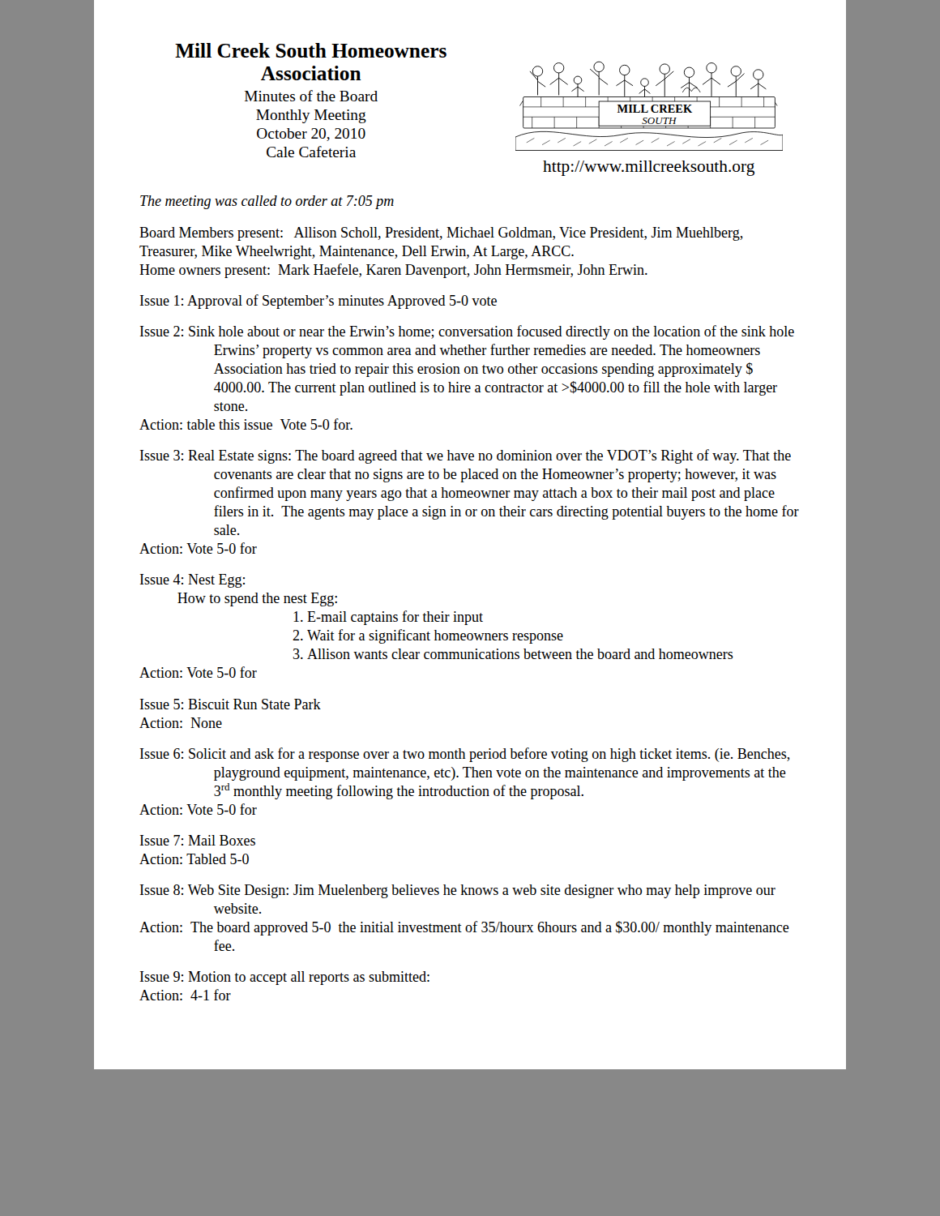Mill Creek South Homeowners
Association
Minutes of the Board
Monthly Meeting
October 20, 2010
Cale Cafeteria
MILL CREEK SOUTH
http://www.millcreeksouth.org
The meeting was called to order at 7:05 pm
Board Members present: Allison Scholl, President, Michael Goldman, Vice President, Jim Muehlberg, Treasurer, Mike Wheelwright, Maintenance, Dell Erwin, At Large, ARCC.
Home owners present: Mark Haefele, Karen Davenport, John Hermsmeir, John Erwin.
Issue 1: Approval of September’s minutes Approved 5-0 vote
Issue 2: Sink hole about or near the Erwin’s home; conversation focused directly on the location of the sink hole Erwins’ property vs common area and whether further remedies are needed. The homeowners Association has tried to repair this erosion on two other occasions spending approximately $ 4000.00. The current plan outlined is to hire a contractor at >$4000.00 to fill the hole with larger stone.
Action: table this issue Vote 5-0 for.
Issue 3: Real Estate signs: The board agreed that we have no dominion over the VDOT’s Right of way. That the covenants are clear that no signs are to be placed on the Homeowner’s property; however, it was confirmed upon many years ago that a homeowner may attach a box to their mail post and place filers in it. The agents may place a sign in or on their cars directing potential buyers to the home for sale.
Action: Vote 5-0 for
Issue 4: Nest Egg:
How to spend the nest Egg:
E-mail captains for their input
Wait for a significant homeowners response
Allison wants clear communications between the board and homeowners
Action: Vote 5-0 for
Issue 5: Biscuit Run State Park
Action: None
Issue 6: Solicit and ask for a response over a two month period before voting on high ticket items. (ie. Benches, playground equipment, maintenance, etc). Then vote on the maintenance and improvements at the 3rd monthly meeting following the introduction of the proposal.
Action: Vote 5-0 for
Issue 7: Mail Boxes
Action: Tabled 5-0
Issue 8: Web Site Design: Jim Muelenberg believes he knows a web site designer who may help improve our website.
Action: The board approved 5-0 the initial investment of 35/hourx 6hours and a $30.00/ monthly maintenance fee.
Issue 9: Motion to accept all reports as submitted:
Action: 4-1 for